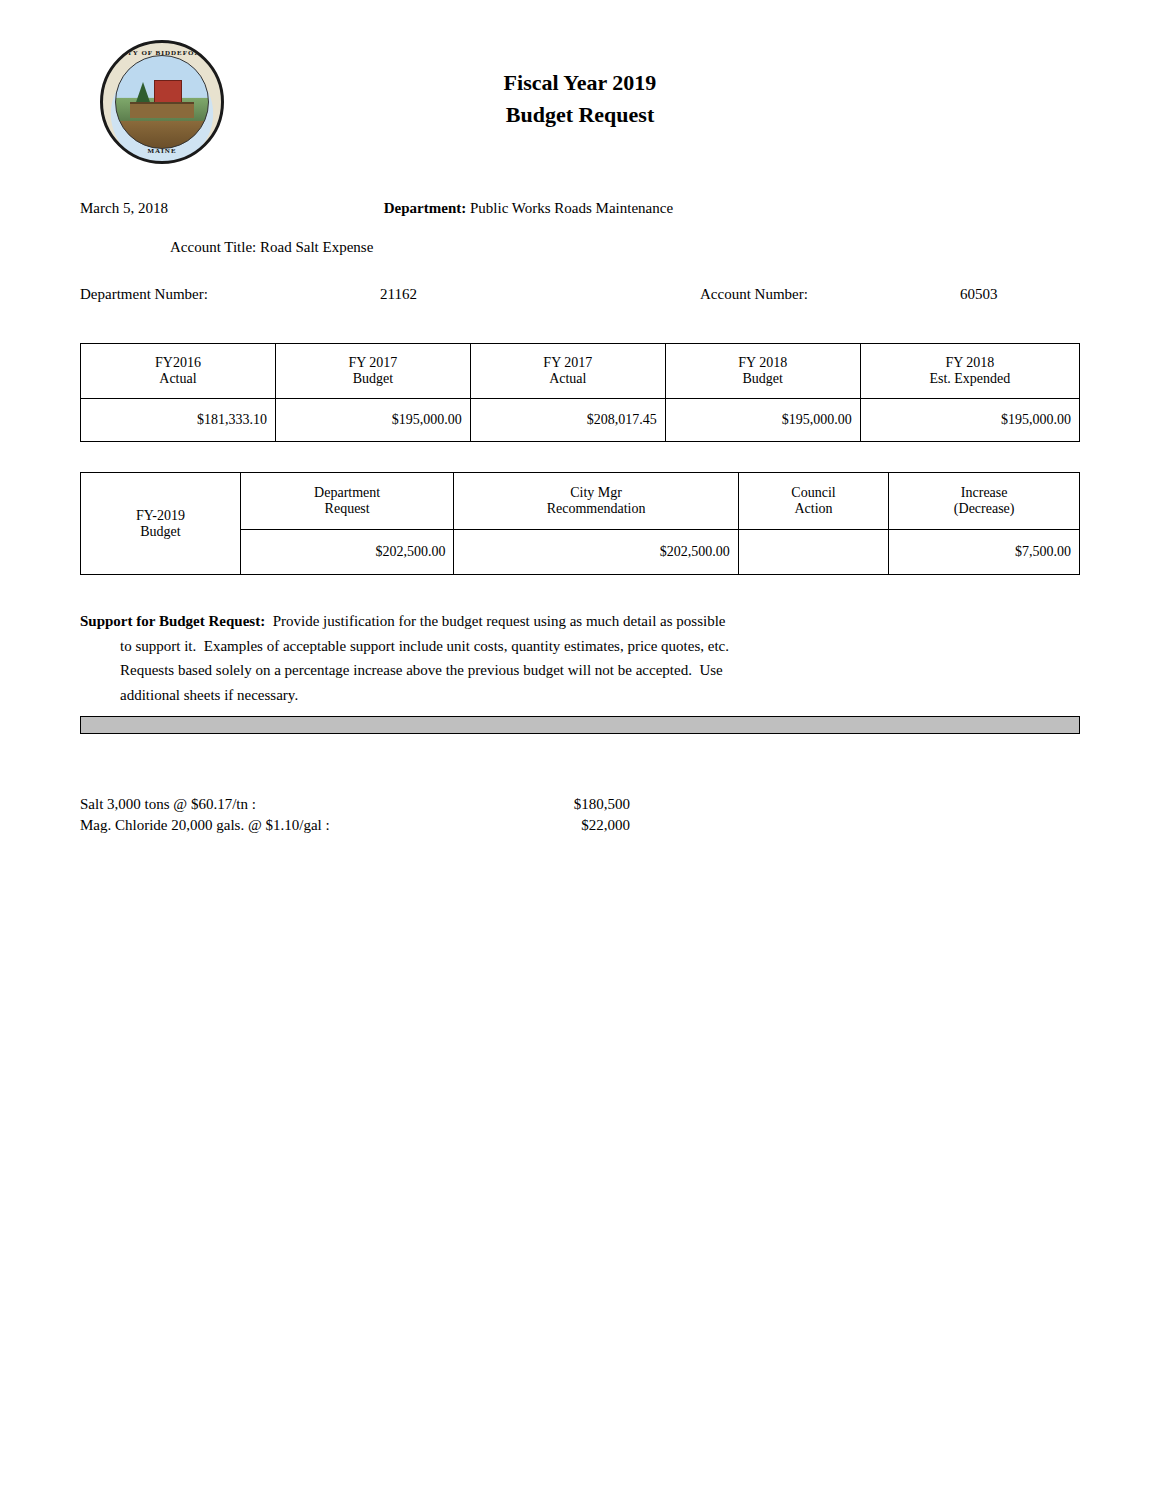CITY OF BIDDEFORD
MAINE
Fiscal Year 2019
Budget Request
March 5, 2018 Department: Public Works Roads Maintenance
Account Title: Road Salt Expense
Department Number: 21162 Account Number: 60503
| FY2016 Actual | FY 2017 Budget | FY 2017 Actual | FY 2018 Budget | FY 2018 Est. Expended |
| --- | --- | --- | --- | --- |
| $181,333.10 | $195,000.00 | $208,017.45 | $195,000.00 | $195,000.00 |
| FY-2019 Budget | Department Request | City Mgr Recommendation | Council Action | Increase (Decrease) |
| $202,500.00 | $202,500.00 | | $7,500.00 |
Support for Budget Request: Provide justification for the budget request using as much detail as possible
to support it. Examples of acceptable support include unit costs, quantity estimates, price quotes, etc.
Requests based solely on a percentage increase above the previous budget will not be accepted. Use
additional sheets if necessary.
| Salt 3,000 tons @ $60.17/tn : | $180,500 |
| Mag. Chloride 20,000 gals. @ $1.10/gal : | $22,000 |